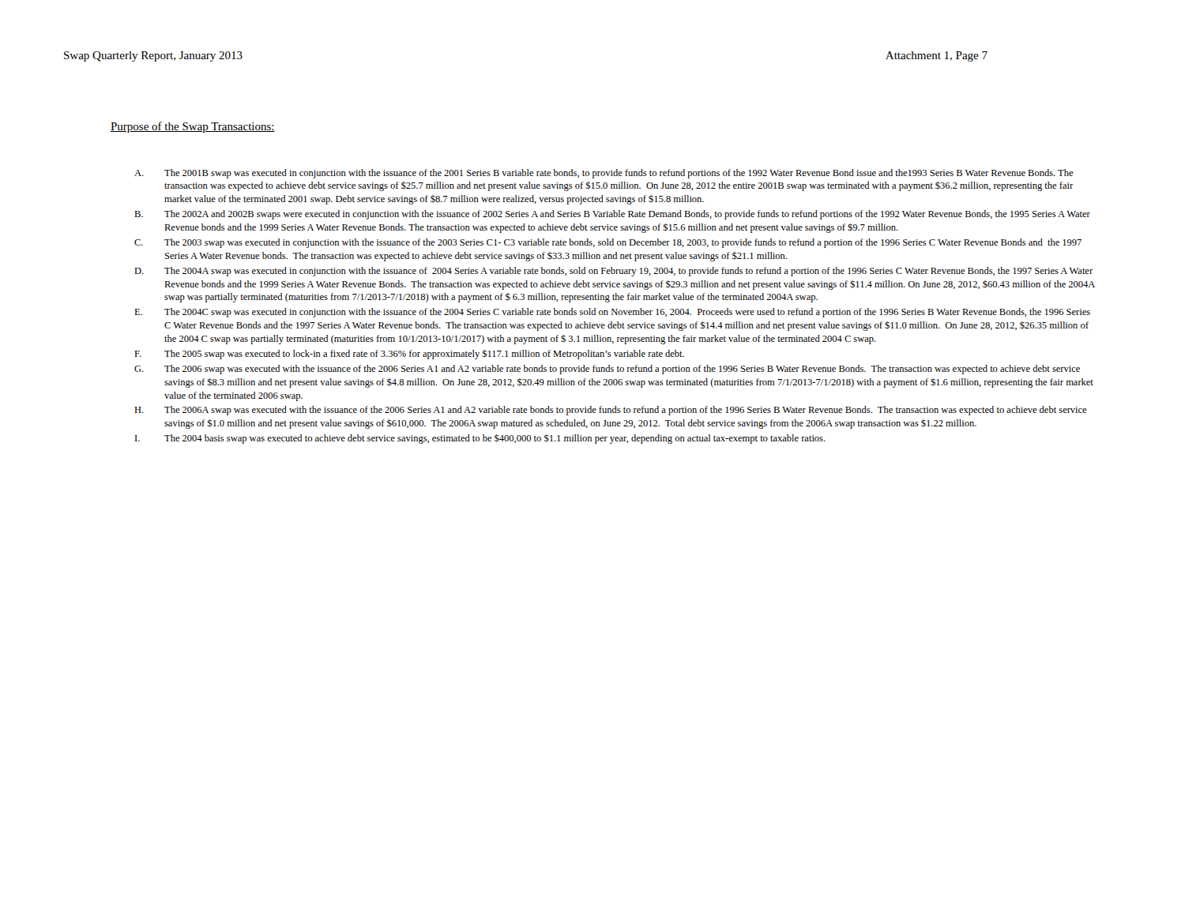Swap Quarterly Report, January 2013
Attachment 1, Page 7
Purpose of the Swap Transactions:
A.
The 2001B swap was executed in conjunction with the issuance of the 2001 Series B variable rate bonds, to provide funds to refund portions of the 1992 Water Revenue Bond issue and the1993 Series B Water Revenue Bonds. The transaction was expected to achieve debt service savings of $25.7 million and net present value savings of $15.0 million. On June 28, 2012 the entire 2001B swap was terminated with a payment $36.2 million, representing the fair market value of the terminated 2001 swap. Debt service savings of $8.7 million were realized, versus projected savings of $15.8 million.
B.
The 2002A and 2002B swaps were executed in conjunction with the issuance of 2002 Series A and Series B Variable Rate Demand Bonds, to provide funds to refund portions of the 1992 Water Revenue Bonds, the 1995 Series A Water Revenue bonds and the 1999 Series A Water Revenue Bonds. The transaction was expected to achieve debt service savings of $15.6 million and net present value savings of $9.7 million.
C.
The 2003 swap was executed in conjunction with the issuance of the 2003 Series C1- C3 variable rate bonds, sold on December 18, 2003, to provide funds to refund a portion of the 1996 Series C Water Revenue Bonds and the 1997 Series A Water Revenue bonds. The transaction was expected to achieve debt service savings of $33.3 million and net present value savings of $21.1 million.
D.
The 2004A swap was executed in conjunction with the issuance of 2004 Series A variable rate bonds, sold on February 19, 2004, to provide funds to refund a portion of the 1996 Series C Water Revenue Bonds, the 1997 Series A Water Revenue bonds and the 1999 Series A Water Revenue Bonds. The transaction was expected to achieve debt service savings of $29.3 million and net present value savings of $11.4 million. On June 28, 2012, $60.43 million of the 2004A swap was partially terminated (maturities from 7/1/2013-7/1/2018) with a payment of $ 6.3 million, representing the fair market value of the terminated 2004A swap.
E.
The 2004C swap was executed in conjunction with the issuance of the 2004 Series C variable rate bonds sold on November 16, 2004. Proceeds were used to refund a portion of the 1996 Series B Water Revenue Bonds, the 1996 Series C Water Revenue Bonds and the 1997 Series A Water Revenue bonds. The transaction was expected to achieve debt service savings of $14.4 million and net present value savings of $11.0 million. On June 28, 2012, $26.35 million of the 2004 C swap was partially terminated (maturities from 10/1/2013-10/1/2017) with a payment of $ 3.1 million, representing the fair market value of the terminated 2004 C swap.
F.
The 2005 swap was executed to lock-in a fixed rate of 3.36% for approximately $117.1 million of Metropolitan’s variable rate debt.
G.
The 2006 swap was executed with the issuance of the 2006 Series A1 and A2 variable rate bonds to provide funds to refund a portion of the 1996 Series B Water Revenue Bonds. The transaction was expected to achieve debt service savings of $8.3 million and net present value savings of $4.8 million. On June 28, 2012, $20.49 million of the 2006 swap was terminated (maturities from 7/1/2013-7/1/2018) with a payment of $1.6 million, representing the fair market value of the terminated 2006 swap.
H.
The 2006A swap was executed with the issuance of the 2006 Series A1 and A2 variable rate bonds to provide funds to refund a portion of the 1996 Series B Water Revenue Bonds. The transaction was expected to achieve debt service savings of $1.0 million and net present value savings of $610,000. The 2006A swap matured as scheduled, on June 29, 2012. Total debt service savings from the 2006A swap transaction was $1.22 million.
I.
The 2004 basis swap was executed to achieve debt service savings, estimated to be $400,000 to $1.1 million per year, depending on actual tax-exempt to taxable ratios.